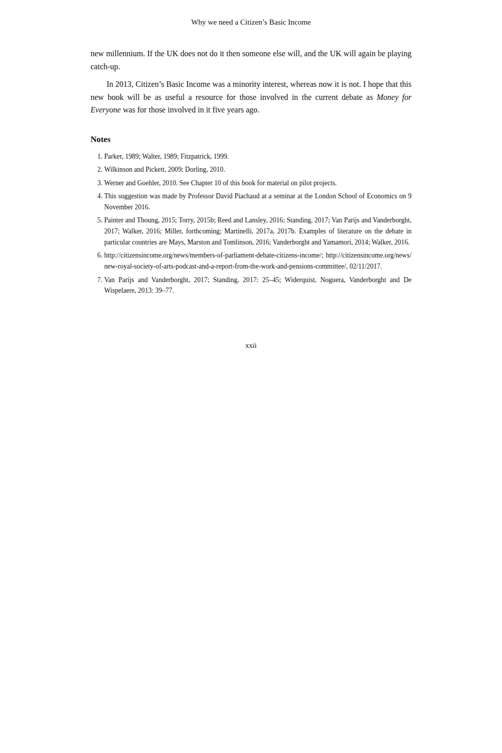Why we need a Citizen’s Basic Income
new millennium. If the UK does not do it then someone else will, and the UK will again be playing catch-up.
In 2013, Citizen’s Basic Income was a minority interest, whereas now it is not. I hope that this new book will be as useful a resource for those involved in the current debate as Money for Everyone was for those involved in it five years ago.
Notes
Parker, 1989; Walter, 1989; Fitzpatrick, 1999.
Wilkinson and Pickett, 2009; Dorling, 2010.
Werner and Goehler, 2010. See Chapter 10 of this book for material on pilot projects.
This suggestion was made by Professor David Piachaud at a seminar at the London School of Economics on 9 November 2016.
Painter and Thoung, 2015; Torry, 2015b; Reed and Lansley, 2016; Standing, 2017; Van Parijs and Vanderborght, 2017; Walker, 2016; Miller, forthcoming; Martinelli, 2017a, 2017b. Examples of literature on the debate in particular countries are Mays, Marston and Tomlinson, 2016; Vanderborght and Yamamori, 2014; Walker, 2016.
http://citizensincome.org/news/members-of-parliament-debate-citizens-income/; http://citizensincome.org/news/new-royal-society-of-arts-podcast-and-a-report-from-the-work-and-pensions-committee/, 02/11/2017.
Van Parijs and Vanderborght, 2017; Standing, 2017: 25–45; Widerquist, Noguera, Vanderborght and De Wispelaere, 2013: 39–77.
xxii